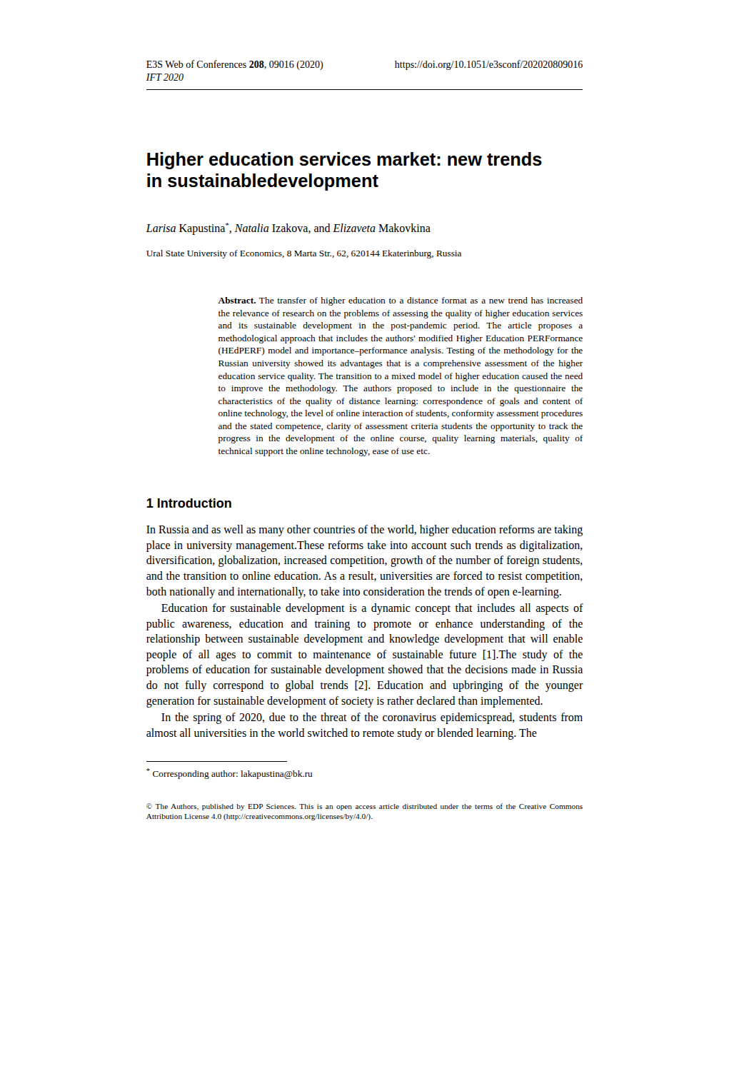E3S Web of Conferences 208, 09016 (2020) IFT 2020
https://doi.org/10.1051/e3sconf/202020809016
Higher education services market: new trends
in sustainabledevelopment
Larisa Kapustina*, Natalia Izakova, and Elizaveta Makovkina
Ural State University of Economics, 8 Marta Str., 62, 620144 Ekaterinburg, Russia
Abstract. The transfer of higher education to a distance format as a new trend has increased the relevance of research on the problems of assessing the quality of higher education services and its sustainable development in the post-pandemic period. The article proposes a methodological approach that includes the authors' modified Higher Education PERFormance (HEdPERF) model and importance–performance analysis. Testing of the methodology for the Russian university showed its advantages that is a comprehensive assessment of the higher education service quality. The transition to a mixed model of higher education caused the need to improve the methodology. The authors proposed to include in the questionnaire the characteristics of the quality of distance learning: correspondence of goals and content of online technology, the level of online interaction of students, conformity assessment procedures and the stated competence, clarity of assessment criteria students the opportunity to track the progress in the development of the online course, quality learning materials, quality of technical support the online technology, ease of use etc.
1 Introduction
In Russia and as well as many other countries of the world, higher education reforms are taking place in university management.These reforms take into account such trends as digitalization, diversification, globalization, increased competition, growth of the number of foreign students, and the transition to online education. As a result, universities are forced to resist competition, both nationally and internationally, to take into consideration the trends of open e-learning.
Education for sustainable development is a dynamic concept that includes all aspects of public awareness, education and training to promote or enhance understanding of the relationship between sustainable development and knowledge development that will enable people of all ages to commit to maintenance of sustainable future [1].The study of the problems of education for sustainable development showed that the decisions made in Russia do not fully correspond to global trends [2]. Education and upbringing of the younger generation for sustainable development of society is rather declared than implemented.
In the spring of 2020, due to the threat of the coronavirus epidemicspread, students from almost all universities in the world switched to remote study or blended learning. The
* Corresponding author: lakapustina@bk.ru
© The Authors, published by EDP Sciences. This is an open access article distributed under the terms of the Creative Commons Attribution License 4.0 (http://creativecommons.org/licenses/by/4.0/).